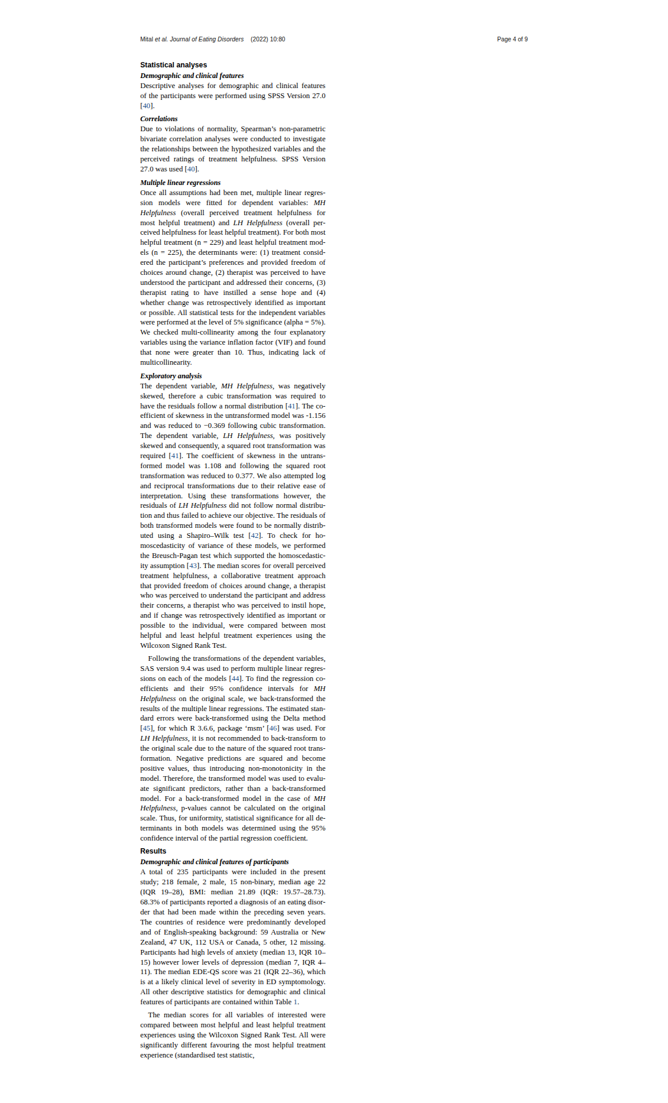Mital et al. Journal of Eating Disorders (2022) 10:80
Page 4 of 9
Statistical analyses
Demographic and clinical features
Descriptive analyses for demographic and clinical features of the participants were performed using SPSS Version 27.0 [40].
Correlations
Due to violations of normality, Spearman’s non-parametric bivariate correlation analyses were conducted to investigate the relationships between the hypothesized variables and the perceived ratings of treatment helpfulness. SPSS Version 27.0 was used [40].
Multiple linear regressions
Once all assumptions had been met, multiple linear regression models were fitted for dependent variables: MH Helpfulness (overall perceived treatment helpfulness for most helpful treatment) and LH Helpfulness (overall perceived helpfulness for least helpful treatment). For both most helpful treatment (n = 229) and least helpful treatment models (n = 225), the determinants were: (1) treatment considered the participant’s preferences and provided freedom of choices around change, (2) therapist was perceived to have understood the participant and addressed their concerns, (3) therapist rating to have instilled a sense hope and (4) whether change was retrospectively identified as important or possible. All statistical tests for the independent variables were performed at the level of 5% significance (alpha = 5%). We checked multi-collinearity among the four explanatory variables using the variance inflation factor (VIF) and found that none were greater than 10. Thus, indicating lack of multicollinearity.
Exploratory analysis
The dependent variable, MH Helpfulness, was negatively skewed, therefore a cubic transformation was required to have the residuals follow a normal distribution [41]. The coefficient of skewness in the untransformed model was -1.156 and was reduced to −0.369 following cubic transformation. The dependent variable, LH Helpfulness, was positively skewed and consequently, a squared root transformation was required [41]. The coefficient of skewness in the untransformed model was 1.108 and following the squared root transformation was reduced to 0.377. We also attempted log and reciprocal transformations due to their relative ease of interpretation. Using these transformations however, the residuals of LH Helpfulness did not follow normal distribution and thus failed to achieve our objective. The residuals of both transformed models were found to be normally distributed using a Shapiro–Wilk test [42]. To check for homoscedasticity of variance of these models, we performed the Breusch-Pagan test which supported the homoscedasticity assumption [43]. The median scores for overall perceived treatment helpfulness, a collaborative treatment approach that provided freedom of choices around change, a therapist who was perceived to understand the participant and address their concerns, a therapist who was perceived to instil hope, and if change was retrospectively identified as important or possible to the individual, were compared between most helpful and least helpful treatment experiences using the Wilcoxon Signed Rank Test.
Following the transformations of the dependent variables, SAS version 9.4 was used to perform multiple linear regressions on each of the models [44]. To find the regression coefficients and their 95% confidence intervals for MH Helpfulness on the original scale, we back-transformed the results of the multiple linear regressions. The estimated standard errors were back-transformed using the Delta method [45], for which R 3.6.6, package ‘msm’ [46] was used. For LH Helpfulness, it is not recommended to back-transform to the original scale due to the nature of the squared root transformation. Negative predictions are squared and become positive values, thus introducing non-monotonicity in the model. Therefore, the transformed model was used to evaluate significant predictors, rather than a back-transformed model. For a back-transformed model in the case of MH Helpfulness, p-values cannot be calculated on the original scale. Thus, for uniformity, statistical significance for all determinants in both models was determined using the 95% confidence interval of the partial regression coefficient.
Results
Demographic and clinical features of participants
A total of 235 participants were included in the present study; 218 female, 2 male, 15 non-binary, median age 22 (IQR 19–28), BMI: median 21.89 (IQR: 19.57–28.73). 68.3% of participants reported a diagnosis of an eating disorder that had been made within the preceding seven years. The countries of residence were predominantly developed and of English-speaking background: 59 Australia or New Zealand, 47 UK, 112 USA or Canada, 5 other, 12 missing. Participants had high levels of anxiety (median 13, IQR 10–15) however lower levels of depression (median 7, IQR 4–11). The median EDE-QS score was 21 (IQR 22–36), which is at a likely clinical level of severity in ED symptomology. All other descriptive statistics for demographic and clinical features of participants are contained within Table 1.
The median scores for all variables of interested were compared between most helpful and least helpful treatment experiences using the Wilcoxon Signed Rank Test. All were significantly different favouring the most helpful treatment experience (standardised test statistic,